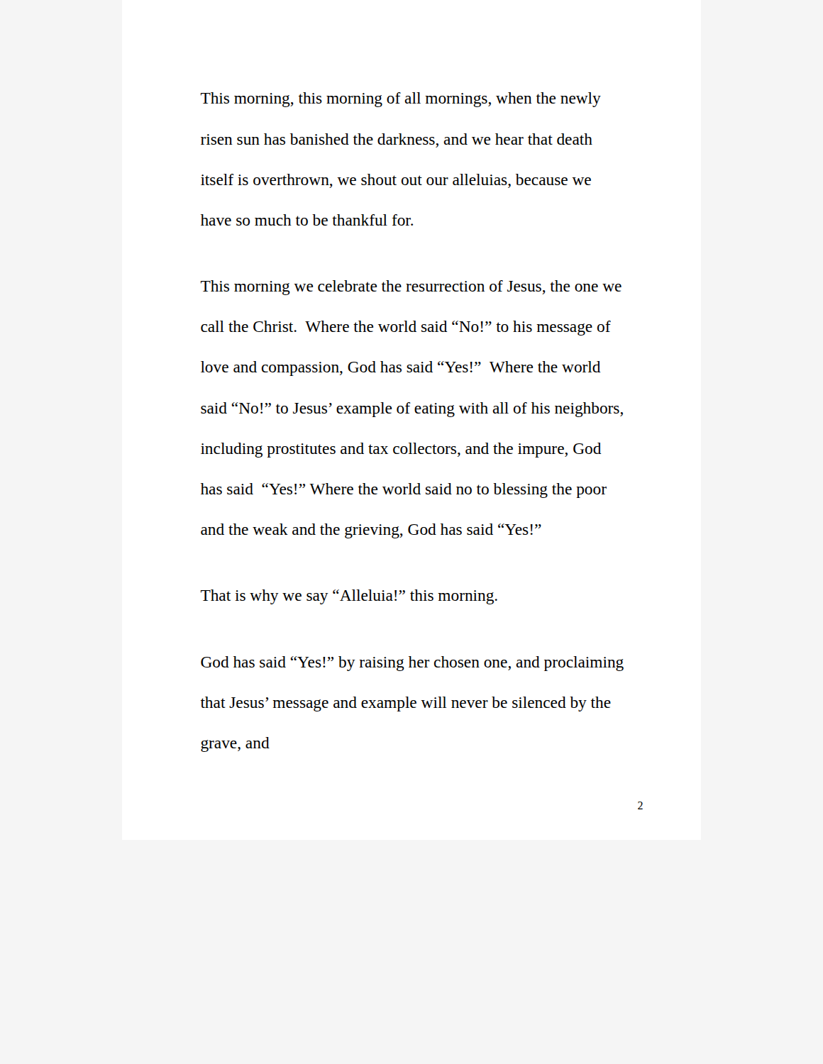This morning, this morning of all mornings, when the newly risen sun has banished the darkness, and we hear that death itself is overthrown, we shout out our alleluias, because we have so much to be thankful for.
This morning we celebrate the resurrection of Jesus, the one we call the Christ. Where the world said “No!” to his message of love and compassion, God has said “Yes!” Where the world said “No!” to Jesus’ example of eating with all of his neighbors, including prostitutes and tax collectors, and the impure, God has said “Yes!” Where the world said no to blessing the poor and the weak and the grieving, God has said “Yes!”
That is why we say “Alleluia!” this morning.
God has said “Yes!” by raising her chosen one, and proclaiming that Jesus’ message and example will never be silenced by the grave, and
2